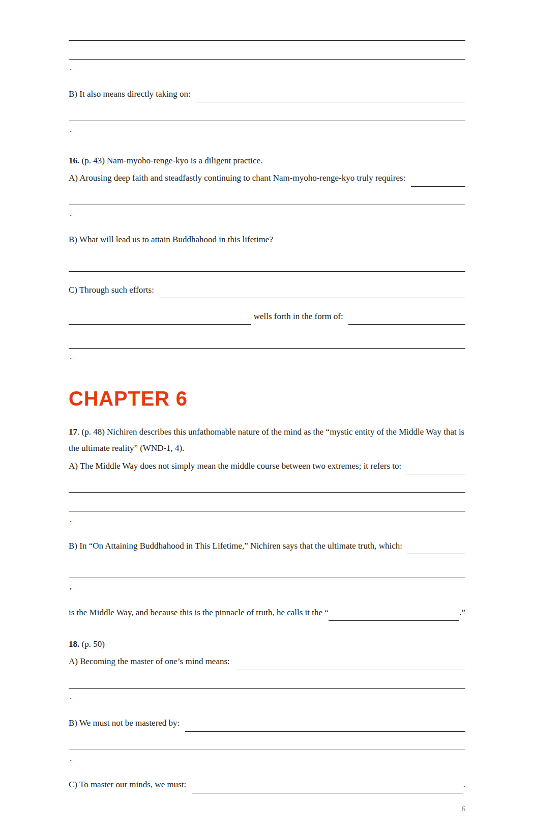.
B) It also means directly taking on:
.
16. (p. 43) Nam-myoho-renge-kyo is a diligent practice.
A) Arousing deep faith and steadfastly continuing to chant Nam-myoho-renge-kyo truly requires:
.
B) What will lead us to attain Buddhahood in this lifetime?
C) Through such efforts:
wells forth in the form of:
.
Chapter 6
17. (p. 48) Nichiren describes this unfathomable nature of the mind as the “mystic entity of the Middle Way that is the ultimate reality” (WND-1, 4).
A) The Middle Way does not simply mean the middle course between two extremes; it refers to:
.
B) In “On Attaining Buddhahood in This Lifetime,” Nichiren says that the ultimate truth, which:
,
is the Middle Way, and because this is the pinnacle of truth, he calls it the “ .”
18. (p. 50)
A) Becoming the master of one’s mind means:
.
B) We must not be mastered by:
.
C) To master our minds, we must: .
6